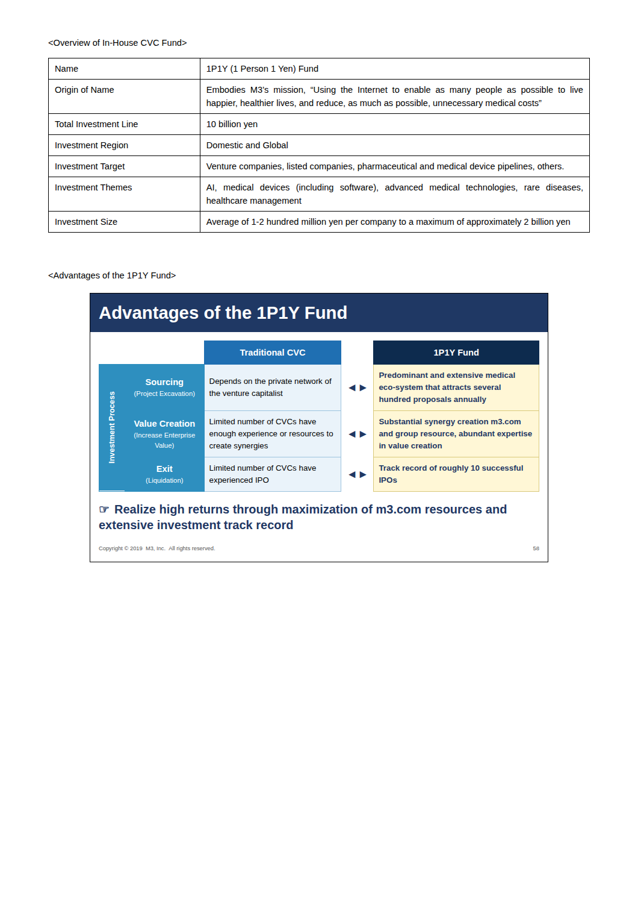<Overview of In-House CVC Fund>
| Name | 1P1Y (1 Person 1 Yen) Fund |
| Origin of Name | Embodies M3’s mission, “Using the Internet to enable as many people as possible to live happier, healthier lives, and reduce, as much as possible, unnecessary medical costs” |
| Total Investment Line | 10 billion yen |
| Investment Region | Domestic and Global |
| Investment Target | Venture companies, listed companies, pharmaceutical and medical device pipelines, others. |
| Investment Themes | AI, medical devices (including software), advanced medical technologies, rare diseases, healthcare management |
| Investment Size | Average of 1-2 hundred million yen per company to a maximum of approximately 2 billion yen |
<Advantages of the 1P1Y Fund>
Advantages of the 1P1Y Fund
| | | Traditional CVC | | 1P1Y Fund |
| Investment Process | Sourcing (Project Excavation) | Depends on the private network of the venture capitalist | ◄► | Predominant and extensive medical eco-system that attracts several hundred proposals annually |
| Value Creation (Increase Enterprise Value) | Limited number of CVCs have enough experience or resources to create synergies | ◄► | Substantial synergy creation m3.com and group resource, abundant expertise in value creation |
| Exit (Liquidation) | Limited number of CVCs have experienced IPO | ◄► | Track record of roughly 10 successful IPOs |
☞Realize high returns through maximization of m3.com resources and extensive investment track record
Copyright © 2019 M3, Inc. All rights reserved. 58